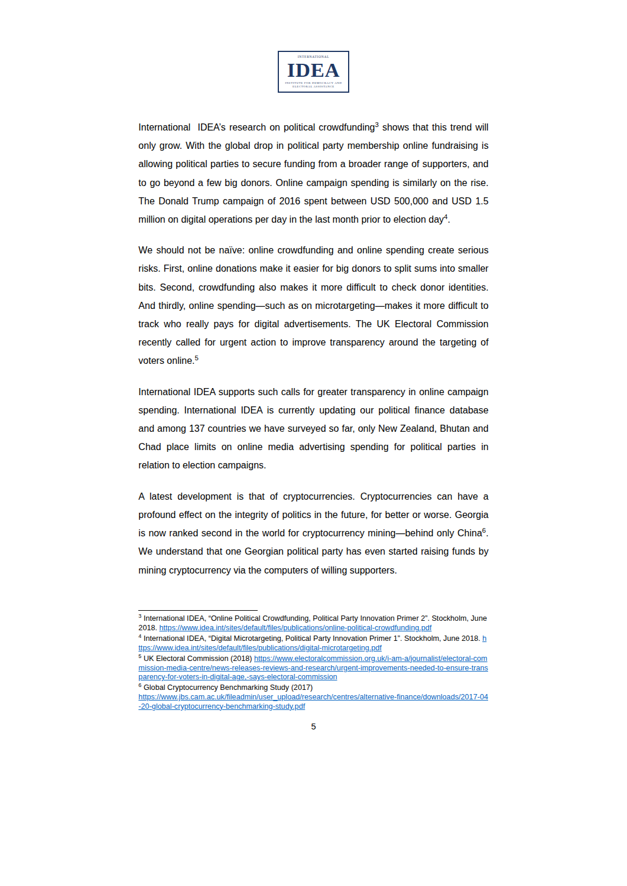International
IDEA
Institute for Democracy and
Electoral Assistance
International IDEA’s research on political crowdfunding3 shows that this trend will only grow. With the global drop in political party membership online fundraising is allowing political parties to secure funding from a broader range of supporters, and to go beyond a few big donors. Online campaign spending is similarly on the rise. The Donald Trump campaign of 2016 spent between USD 500,000 and USD 1.5 million on digital operations per day in the last month prior to election day4.
We should not be naïve: online crowdfunding and online spending create serious risks. First, online donations make it easier for big donors to split sums into smaller bits. Second, crowdfunding also makes it more difficult to check donor identities. And thirdly, online spending—such as on microtargeting—makes it more difficult to track who really pays for digital advertisements. The UK Electoral Commission recently called for urgent action to improve transparency around the targeting of voters online.5
International IDEA supports such calls for greater transparency in online campaign spending. International IDEA is currently updating our political finance database and among 137 countries we have surveyed so far, only New Zealand, Bhutan and Chad place limits on online media advertising spending for political parties in relation to election campaigns.
A latest development is that of cryptocurrencies. Cryptocurrencies can have a profound effect on the integrity of politics in the future, for better or worse. Georgia is now ranked second in the world for cryptocurrency mining—behind only China6. We understand that one Georgian political party has even started raising funds by mining cryptocurrency via the computers of willing supporters.
3 International IDEA, “Online Political Crowdfunding, Political Party Innovation Primer 2”. Stockholm, June 2018. https://www.idea.int/sites/default/files/publications/online-political-crowdfunding.pdf
4 International IDEA, “Digital Microtargeting, Political Party Innovation Primer 1”. Stockholm, June 2018. https://www.idea.int/sites/default/files/publications/digital-microtargeting.pdf
5 UK Electoral Commission (2018) https://www.electoralcommission.org.uk/i-am-a/journalist/electoral-commission-media-centre/news-releases-reviews-and-research/urgent-improvements-needed-to-ensure-transparency-for-voters-in-digital-age,-says-electoral-commission
6 Global Cryptocurrency Benchmarking Study (2017)
https://www.jbs.cam.ac.uk/fileadmin/user_upload/research/centres/alternative-finance/downloads/2017-04-20-global-cryptocurrency-benchmarking-study.pdf
5